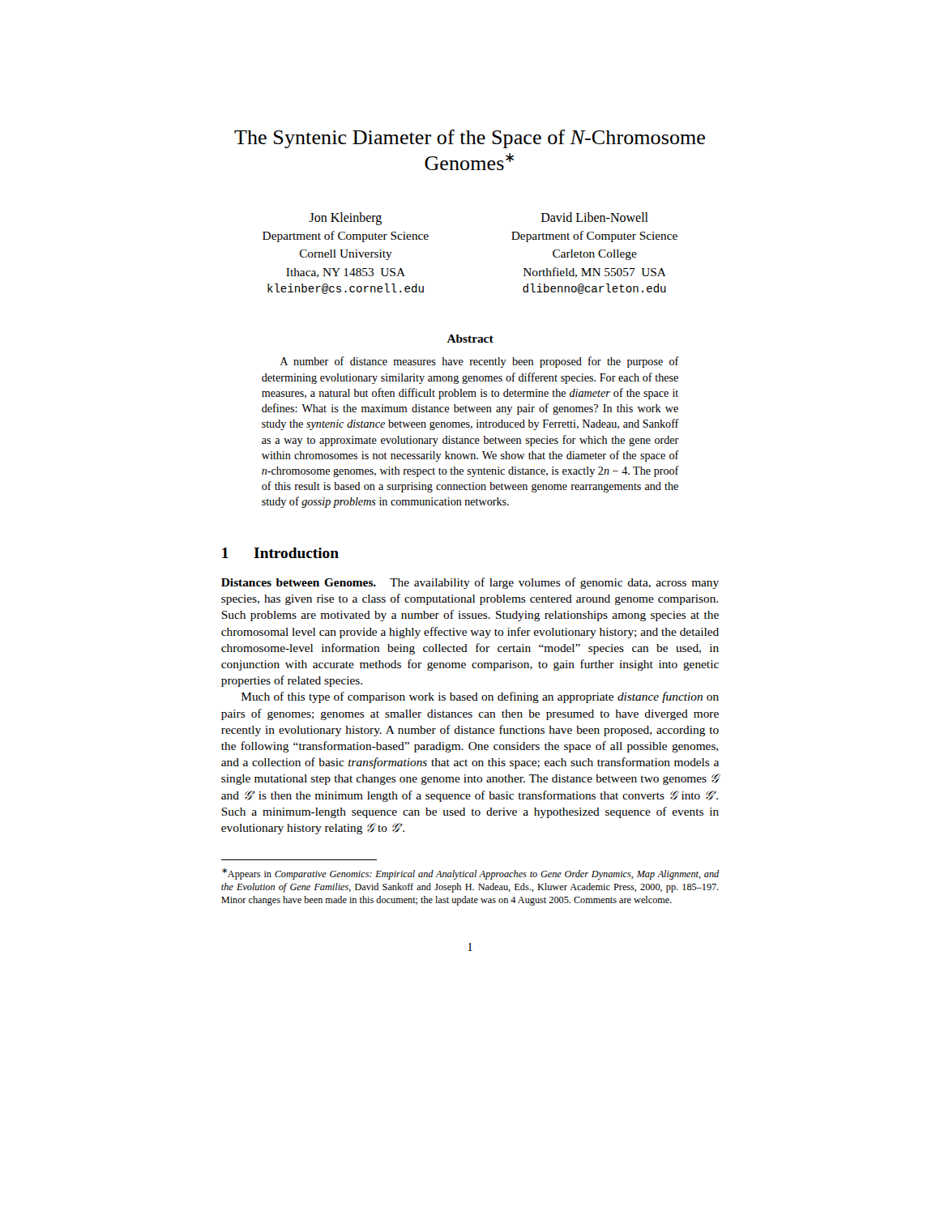The Syntenic Diameter of the Space of N-Chromosome Genomes∗
| Jon Kleinberg Department of Computer Science Cornell University Ithaca, NY 14853 USA kleinber@cs.cornell.edu | David Liben-Nowell Department of Computer Science Carleton College Northfield, MN 55057 USA dlibenno@carleton.edu |
Abstract
A number of distance measures have recently been proposed for the purpose of determining evolutionary similarity among genomes of different species. For each of these measures, a natural but often difficult problem is to determine the diameter of the space it defines: What is the maximum distance between any pair of genomes? In this work we study the syntenic distance between genomes, introduced by Ferretti, Nadeau, and Sankoff as a way to approximate evolutionary distance between species for which the gene order within chromosomes is not necessarily known. We show that the diameter of the space of n-chromosome genomes, with respect to the syntenic distance, is exactly 2n − 4. The proof of this result is based on a surprising connection between genome rearrangements and the study of gossip problems in communication networks.
1 Introduction
Distances between Genomes. The availability of large volumes of genomic data, across many species, has given rise to a class of computational problems centered around genome comparison. Such problems are motivated by a number of issues. Studying relationships among species at the chromosomal level can provide a highly effective way to infer evolutionary history; and the detailed chromosome-level information being collected for certain “model” species can be used, in conjunction with accurate methods for genome comparison, to gain further insight into genetic properties of related species.
Much of this type of comparison work is based on defining an appropriate distance function on pairs of genomes; genomes at smaller distances can then be presumed to have diverged more recently in evolutionary history. A number of distance functions have been proposed, according to the following “transformation-based” paradigm. One considers the space of all possible genomes, and a collection of basic transformations that act on this space; each such transformation models a single mutational step that changes one genome into another. The distance between two genomes 𝒢 and 𝒢′ is then the minimum length of a sequence of basic transformations that converts 𝒢 into 𝒢′. Such a minimum-length sequence can be used to derive a hypothesized sequence of events in evolutionary history relating 𝒢 to 𝒢′.
∗Appears in Comparative Genomics: Empirical and Analytical Approaches to Gene Order Dynamics, Map Alignment, and the Evolution of Gene Families, David Sankoff and Joseph H. Nadeau, Eds., Kluwer Academic Press, 2000, pp. 185–197. Minor changes have been made in this document; the last update was on 4 August 2005. Comments are welcome.
1